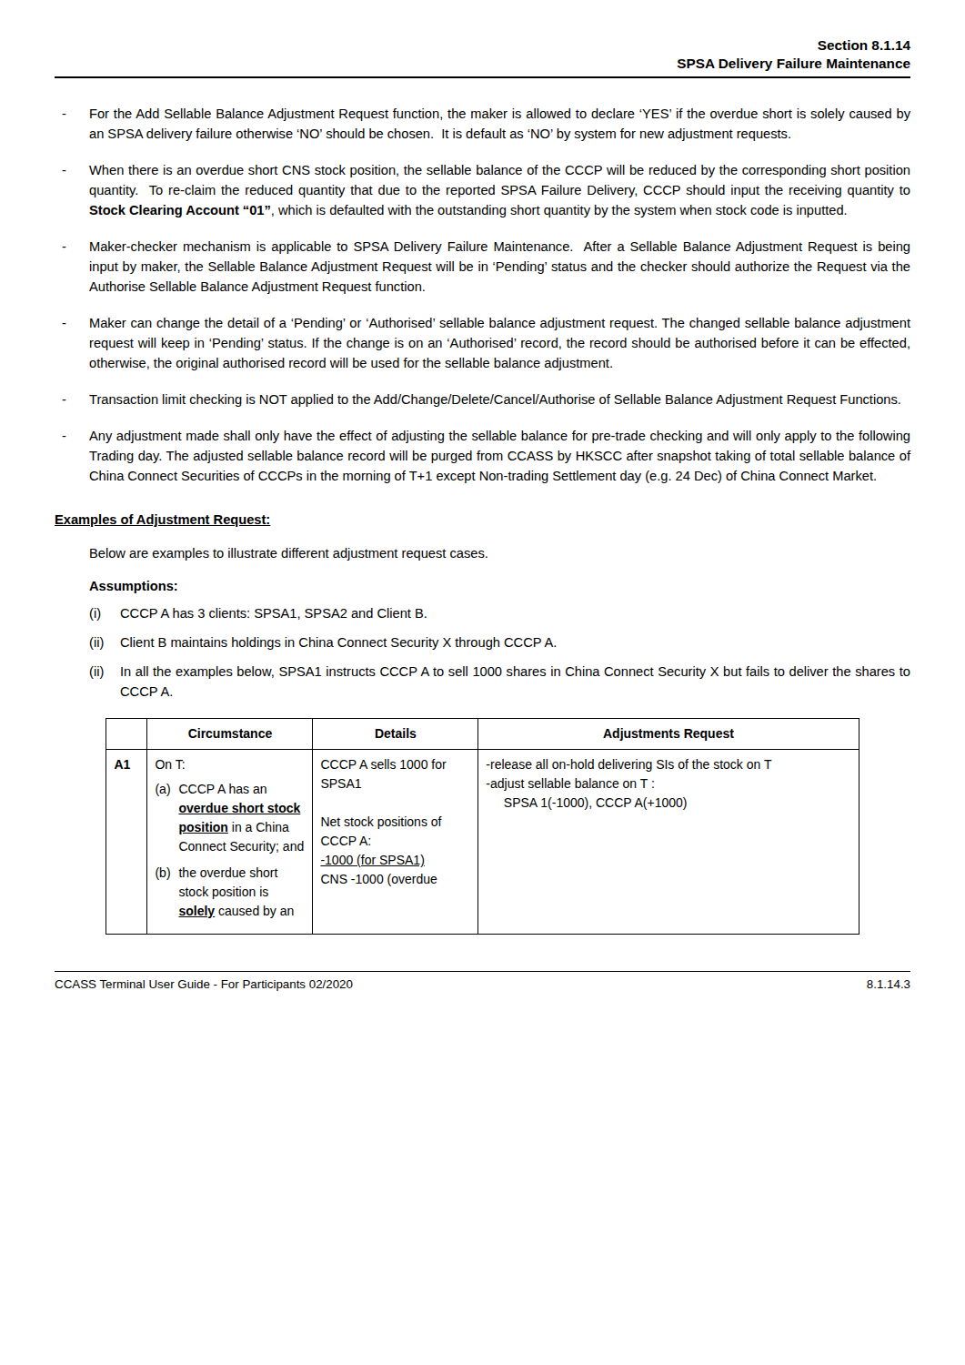Section 8.1.14
SPSA Delivery Failure Maintenance
For the Add Sellable Balance Adjustment Request function, the maker is allowed to declare ‘YES’ if the overdue short is solely caused by an SPSA delivery failure otherwise ‘NO’ should be chosen. It is default as ‘NO’ by system for new adjustment requests.
When there is an overdue short CNS stock position, the sellable balance of the CCCP will be reduced by the corresponding short position quantity. To re-claim the reduced quantity that due to the reported SPSA Failure Delivery, CCCP should input the receiving quantity to Stock Clearing Account “01”, which is defaulted with the outstanding short quantity by the system when stock code is inputted.
Maker-checker mechanism is applicable to SPSA Delivery Failure Maintenance. After a Sellable Balance Adjustment Request is being input by maker, the Sellable Balance Adjustment Request will be in ‘Pending’ status and the checker should authorize the Request via the Authorise Sellable Balance Adjustment Request function.
Maker can change the detail of a ‘Pending’ or ‘Authorised’ sellable balance adjustment request. The changed sellable balance adjustment request will keep in ‘Pending’ status. If the change is on an ‘Authorised’ record, the record should be authorised before it can be effected, otherwise, the original authorised record will be used for the sellable balance adjustment.
Transaction limit checking is NOT applied to the Add/Change/Delete/Cancel/Authorise of Sellable Balance Adjustment Request Functions.
Any adjustment made shall only have the effect of adjusting the sellable balance for pre-trade checking and will only apply to the following Trading day. The adjusted sellable balance record will be purged from CCASS by HKSCC after snapshot taking of total sellable balance of China Connect Securities of CCCPs in the morning of T+1 except Non-trading Settlement day (e.g. 24 Dec) of China Connect Market.
Examples of Adjustment Request:
Below are examples to illustrate different adjustment request cases.
Assumptions:
(i) CCCP A has 3 clients: SPSA1, SPSA2 and Client B.
(ii) Client B maintains holdings in China Connect Security X through CCCP A.
(ii) In all the examples below, SPSA1 instructs CCCP A to sell 1000 shares in China Connect Security X but fails to deliver the shares to CCCP A.
| | Circumstance | Details | Adjustments Request |
| --- | --- | --- | --- |
| A1 | On T: (a) CCCP A has an overdue short stock position in a China Connect Security; and (b) the overdue short stock position is solely caused by an | CCCP A sells 1000 for SPSA1 Net stock positions of CCCP A: -1000 (for SPSA1) CNS -1000 (overdue | -release all on-hold delivering SIs of the stock on T -adjust sellable balance on T : SPSA 1(-1000), CCCP A(+1000) |
CCASS Terminal User Guide - For Participants 02/2020 8.1.14.3